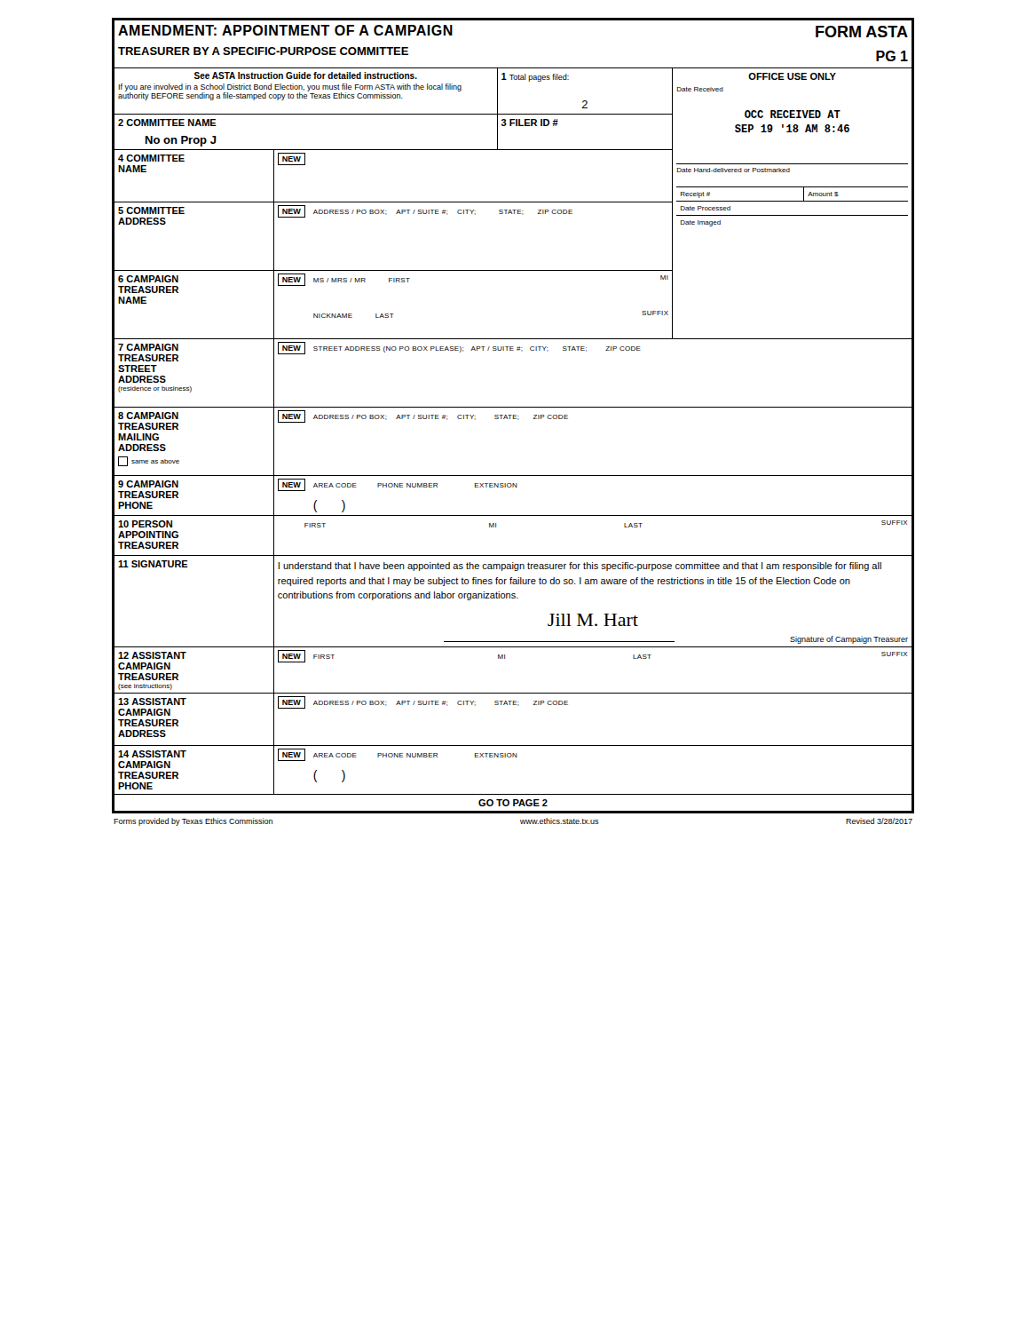| AMENDMENT: APPOINTMENT OF A CAMPAIGN TREASURER BY A SPECIFIC-PURPOSE COMMITTEE | FORM ASTA PG 1 |
| See ASTA Instruction Guide for detailed instructions. If you are involved in a School District Bond Election, you must file Form ASTA with the local filing authority BEFORE sending a file-stamped copy to the Texas Ethics Commission. | 1 Total pages filed: 2 | OFFICE USE ONLY Date Received OCC RECEIVED AT SEP 19 '18 AM 8:46 Date Hand-delivered or Postmarked / Receipt # / Amount $ / / Date Processed / / Date Imaged / |
| 2 COMMITTEE NAME No on Prop J | 3 FILER ID # |
| 4 COMMITTEE NAME | NEW |
| 5 COMMITTEE ADDRESS | NEW ADDRESS / PO BOX; APT / SUITE #; CITY; STATE; ZIP CODE |
| 6 CAMPAIGN TREASURER NAME | NEW MS / MRS / MR FIRST MI NICKNAME LAST SUFFIX |
| 7 CAMPAIGN TREASURER STREET ADDRESS (residence or business) | NEW STREET ADDRESS (NO PO BOX PLEASE); APT / SUITE #; CITY; STATE; ZIP CODE |
| 8 CAMPAIGN TREASURER MAILING ADDRESS same as above | NEW ADDRESS / PO BOX; APT / SUITE #; CITY; STATE; ZIP CODE |
| 9 CAMPAIGN TREASURER PHONE | NEW AREA CODE PHONE NUMBER EXTENSION ( ) |
| 10 PERSON APPOINTING TREASURER | FIRST MI LAST SUFFIX |
| 11 SIGNATURE | I understand that I have been appointed as the campaign treasurer for this specific-purpose committee and that I am responsible for filing all required reports and that I may be subject to fines for failure to do so. I am aware of the restrictions in title 15 of the Election Code on contributions from corporations and labor organizations. Jill M. Hart Signature of Campaign Treasurer |
| 12 ASSISTANT CAMPAIGN TREASURER (see instructions) | NEW FIRST MI LAST SUFFIX |
| 13 ASSISTANT CAMPAIGN TREASURER ADDRESS | NEW ADDRESS / PO BOX; APT / SUITE #; CITY; STATE; ZIP CODE |
| 14 ASSISTANT CAMPAIGN TREASURER PHONE | NEW AREA CODE PHONE NUMBER EXTENSION ( ) |
| GO TO PAGE 2 |
Forms provided by Texas Ethics Commission www.ethics.state.tx.us Revised 3/28/2017